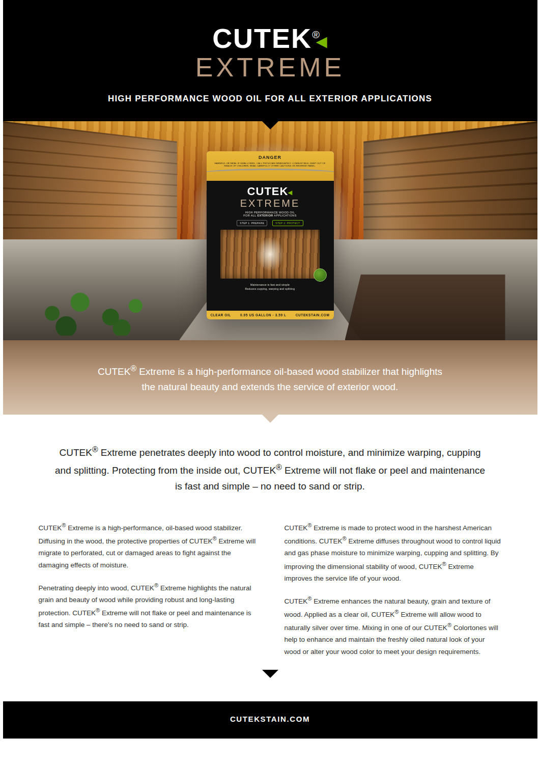CUTEK®◂
EXTREME
HIGH PERFORMANCE WOOD OIL FOR ALL EXTERIOR APPLICATIONS
DANGER HARMFUL OR FATAL IF SWALLOWED. CALL PHYSICIAN IMMEDIATELY. COMBUSTIBLE. KEEP OUT OF REACH OF CHILDREN. READ CAREFULLY OTHER CAUTIONS ON REVERSE PANEL.
CUTEK◂
EXTREME
High Performance Wood Oil
for all EXTERIOR applications
STEP 1: PREPARE STEP 2: PROTECT
Maintenance is fast and simple
Reduces cupping, warping and splitting
CLEAR OIL 0.95 US GALLON · 3.59 L CUTEKSTAIN.COM
CUTEK® Extreme is a high-performance oil-based wood stabilizer that highlights the natural beauty and extends the service of exterior wood.
CUTEK® Extreme penetrates deeply into wood to control moisture, and minimize warping, cupping and splitting. Protecting from the inside out, CUTEK® Extreme will not flake or peel and maintenance is fast and simple – no need to sand or strip.
CUTEK® Extreme is a high-performance, oil-based wood stabilizer. Diffusing in the wood, the protective properties of CUTEK® Extreme will migrate to perforated, cut or damaged areas to fight against the damaging effects of moisture.
Penetrating deeply into wood, CUTEK® Extreme highlights the natural grain and beauty of wood while providing robust and long-lasting protection. CUTEK® Extreme will not flake or peel and maintenance is fast and simple – there's no need to sand or strip.
CUTEK® Extreme is made to protect wood in the harshest American conditions. CUTEK® Extreme diffuses throughout wood to control liquid and gas phase moisture to minimize warping, cupping and splitting. By improving the dimensional stability of wood, CUTEK® Extreme improves the service life of your wood.
CUTEK® Extreme enhances the natural beauty, grain and texture of wood. Applied as a clear oil, CUTEK® Extreme will allow wood to naturally silver over time. Mixing in one of our CUTEK® Colortones will help to enhance and maintain the freshly oiled natural look of your wood or alter your wood color to meet your design requirements.
CUTEKSTAIN.COM